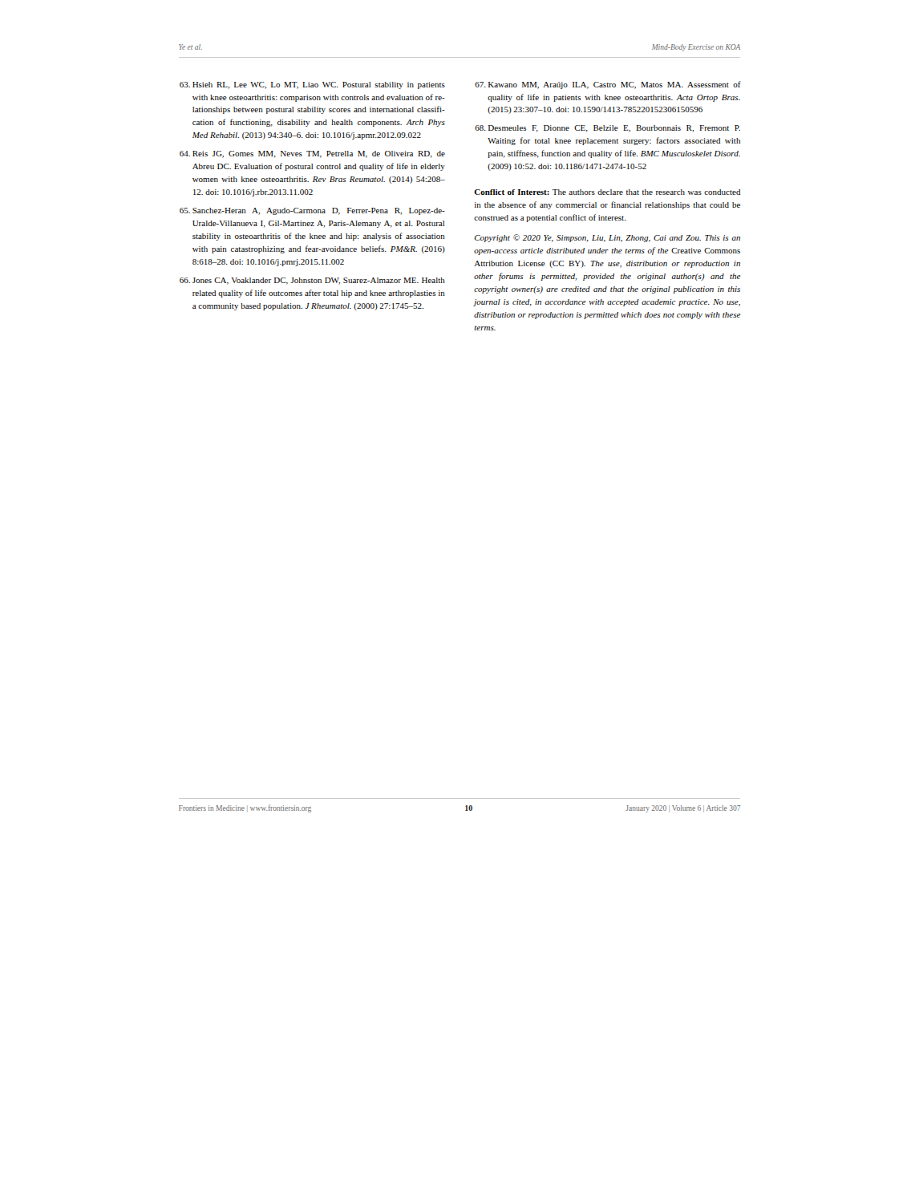Ye et al.
Mind-Body Exercise on KOA
63. Hsieh RL, Lee WC, Lo MT, Liao WC. Postural stability in patients with knee osteoarthritis: comparison with controls and evaluation of relationships between postural stability scores and international classification of functioning, disability and health components. Arch Phys Med Rehabil. (2013) 94:340–6. doi: 10.1016/j.apmr.2012.09.022
64. Reis JG, Gomes MM, Neves TM, Petrella M, de Oliveira RD, de Abreu DC. Evaluation of postural control and quality of life in elderly women with knee osteoarthritis. Rev Bras Reumatol. (2014) 54:208–12. doi: 10.1016/j.rbr.2013.11.002
65. Sanchez-Heran A, Agudo-Carmona D, Ferrer-Pena R, Lopez-de-Uralde-Villanueva I, Gil-Martinez A, Paris-Alemany A, et al. Postural stability in osteoarthritis of the knee and hip: analysis of association with pain catastrophizing and fear-avoidance beliefs. PM&R. (2016) 8:618–28. doi: 10.1016/j.pmrj.2015.11.002
66. Jones CA, Voaklander DC, Johnston DW, Suarez-Almazor ME. Health related quality of life outcomes after total hip and knee arthroplasties in a community based population. J Rheumatol. (2000) 27:1745–52.
67. Kawano MM, Araújo ILA, Castro MC, Matos MA. Assessment of quality of life in patients with knee osteoarthritis. Acta Ortop Bras. (2015) 23:307–10. doi: 10.1590/1413-785220152306150596
68. Desmeules F, Dionne CE, Belzile E, Bourbonnais R, Fremont P. Waiting for total knee replacement surgery: factors associated with pain, stiffness, function and quality of life. BMC Musculoskelet Disord. (2009) 10:52. doi: 10.1186/1471-2474-10-52
Conflict of Interest: The authors declare that the research was conducted in the absence of any commercial or financial relationships that could be construed as a potential conflict of interest.
Copyright © 2020 Ye, Simpson, Liu, Lin, Zhong, Cai and Zou. This is an open-access article distributed under the terms of the Creative Commons Attribution License (CC BY). The use, distribution or reproduction in other forums is permitted, provided the original author(s) and the copyright owner(s) are credited and that the original publication in this journal is cited, in accordance with accepted academic practice. No use, distribution or reproduction is permitted which does not comply with these terms.
Frontiers in Medicine | www.frontiersin.org
10
January 2020 | Volume 6 | Article 307